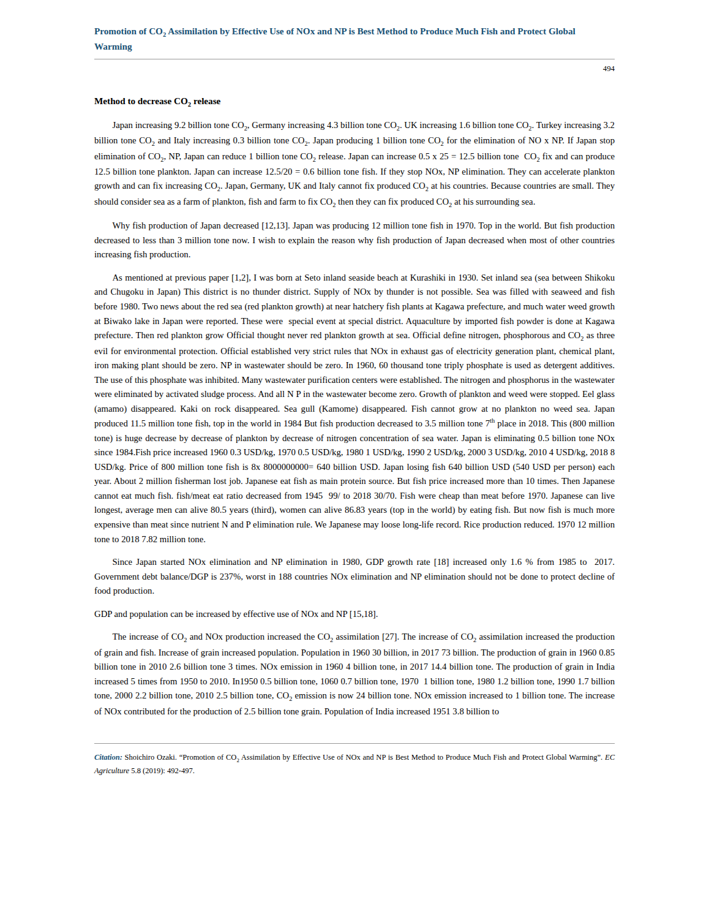Promotion of CO2 Assimilation by Effective Use of NOx and NP is Best Method to Produce Much Fish and Protect Global Warming
494
Method to decrease CO2 release
Japan increasing 9.2 billion tone CO2, Germany increasing 4.3 billion tone CO2. UK increasing 1.6 billion tone CO2. Turkey increasing 3.2 billion tone CO2 and Italy increasing 0.3 billion tone CO2. Japan producing 1 billion tone CO2 for the elimination of NO x NP. If Japan stop elimination of CO2, NP, Japan can reduce 1 billion tone CO2 release. Japan can increase 0.5 x 25 = 12.5 billion tone CO2 fix and can produce 12.5 billion tone plankton. Japan can increase 12.5/20 = 0.6 billion tone fish. If they stop NOx, NP elimination. They can accelerate plankton growth and can fix increasing CO2. Japan, Germany, UK and Italy cannot fix produced CO2 at his countries. Because countries are small. They should consider sea as a farm of plankton, fish and farm to fix CO2 then they can fix produced CO2 at his surrounding sea.
Why fish production of Japan decreased [12,13]. Japan was producing 12 million tone fish in 1970. Top in the world. But fish production decreased to less than 3 million tone now. I wish to explain the reason why fish production of Japan decreased when most of other countries increasing fish production.
As mentioned at previous paper [1,2], I was born at Seto inland seaside beach at Kurashiki in 1930. Set inland sea (sea between Shikoku and Chugoku in Japan) This district is no thunder district. Supply of NOx by thunder is not possible. Sea was filled with seaweed and fish before 1980. Two news about the red sea (red plankton growth) at near hatchery fish plants at Kagawa prefecture, and much water weed growth at Biwako lake in Japan were reported. These were special event at special district. Aquaculture by imported fish powder is done at Kagawa prefecture. Then red plankton grow Official thought never red plankton growth at sea. Official define nitrogen, phosphorous and CO2 as three evil for environmental protection. Official established very strict rules that NOx in exhaust gas of electricity generation plant, chemical plant, iron making plant should be zero. NP in wastewater should be zero. In 1960, 60 thousand tone triply phosphate is used as detergent additives. The use of this phosphate was inhibited. Many wastewater purification centers were established. The nitrogen and phosphorus in the wastewater were eliminated by activated sludge process. And all N P in the wastewater become zero. Growth of plankton and weed were stopped. Eel glass (amamo) disappeared. Kaki on rock disappeared. Sea gull (Kamome) disappeared. Fish cannot grow at no plankton no weed sea. Japan produced 11.5 million tone fish, top in the world in 1984 But fish production decreased to 3.5 million tone 7th place in 2018. This (800 million tone) is huge decrease by decrease of plankton by decrease of nitrogen concentration of sea water. Japan is eliminating 0.5 billion tone NOx since 1984.Fish price increased 1960 0.3 USD/kg, 1970 0.5 USD/kg, 1980 1 USD/kg, 1990 2 USD/kg, 2000 3 USD/kg, 2010 4 USD/kg, 2018 8 USD/kg. Price of 800 million tone fish is 8x 8000000000= 640 billion USD. Japan losing fish 640 billion USD (540 USD per person) each year. About 2 million fisherman lost job. Japanese eat fish as main protein source. But fish price increased more than 10 times. Then Japanese cannot eat much fish. fish/meat eat ratio decreased from 1945 99/ to 2018 30/70. Fish were cheap than meat before 1970. Japanese can live longest, average men can alive 80.5 years (third), women can alive 86.83 years (top in the world) by eating fish. But now fish is much more expensive than meat since nutrient N and P elimination rule. We Japanese may loose long-life record. Rice production reduced. 1970 12 million tone to 2018 7.82 million tone.
Since Japan started NOx elimination and NP elimination in 1980, GDP growth rate [18] increased only 1.6 % from 1985 to 2017. Government debt balance/DGP is 237%, worst in 188 countries NOx elimination and NP elimination should not be done to protect decline of food production.
GDP and population can be increased by effective use of NOx and NP [15,18].
The increase of CO2 and NOx production increased the CO2 assimilation [27]. The increase of CO2 assimilation increased the production of grain and fish. Increase of grain increased population. Population in 1960 30 billion, in 2017 73 billion. The production of grain in 1960 0.85 billion tone in 2010 2.6 billion tone 3 times. NOx emission in 1960 4 billion tone, in 2017 14.4 billion tone. The production of grain in India increased 5 times from 1950 to 2010. In1950 0.5 billion tone, 1060 0.7 billion tone, 1970 1 billion tone, 1980 1.2 billion tone, 1990 1.7 billion tone, 2000 2.2 billion tone, 2010 2.5 billion tone, CO2 emission is now 24 billion tone. NOx emission increased to 1 billion tone. The increase of NOx contributed for the production of 2.5 billion tone grain. Population of India increased 1951 3.8 billion to
Citation: Shoichiro Ozaki. “Promotion of CO2 Assimilation by Effective Use of NOx and NP is Best Method to Produce Much Fish and Protect Global Warming”. EC Agriculture 5.8 (2019): 492-497.